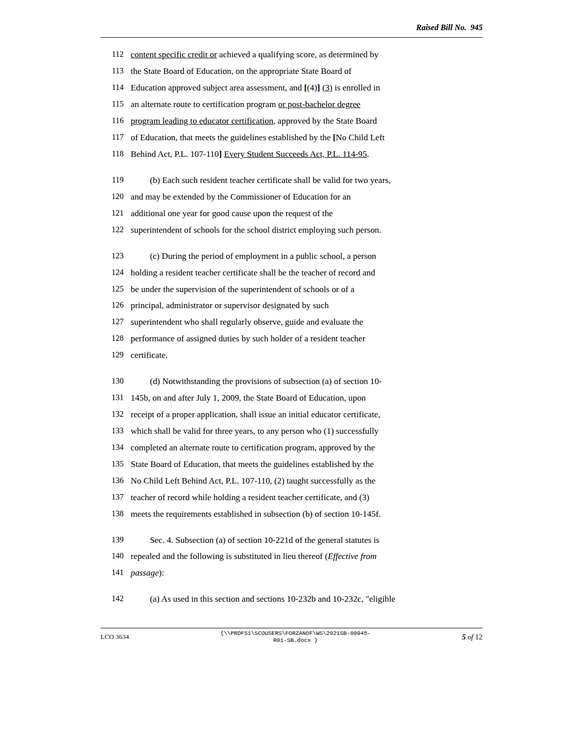Raised Bill No. 945
112
content specific credit or achieved a qualifying score, as determined by
113
the State Board of Education, on the appropriate State Board of
114
Education approved subject area assessment, and [(4)] (3) is enrolled in
115
an alternate route to certification program or post-bachelor degree
116
program leading to educator certification, approved by the State Board
117
of Education, that meets the guidelines established by the [No Child Left
118
Behind Act, P.L. 107-110] Every Student Succeeds Act, P.L. 114-95.
119
(b) Each such resident teacher certificate shall be valid for two years,
120
and may be extended by the Commissioner of Education for an
121
additional one year for good cause upon the request of the
122
superintendent of schools for the school district employing such person.
123
(c) During the period of employment in a public school, a person
124
holding a resident teacher certificate shall be the teacher of record and
125
be under the supervision of the superintendent of schools or of a
126
principal, administrator or supervisor designated by such
127
superintendent who shall regularly observe, guide and evaluate the
128
performance of assigned duties by such holder of a resident teacher
129
certificate.
130
(d) Notwithstanding the provisions of subsection (a) of section 10-
131
145b, on and after July 1, 2009, the State Board of Education, upon
132
receipt of a proper application, shall issue an initial educator certificate,
133
which shall be valid for three years, to any person who (1) successfully
134
completed an alternate route to certification program, approved by the
135
State Board of Education, that meets the guidelines established by the
136
No Child Left Behind Act, P.L. 107-110, (2) taught successfully as the
137
teacher of record while holding a resident teacher certificate, and (3)
138
meets the requirements established in subsection (b) of section 10-145f.
139
Sec. 4. Subsection (a) of section 10-221d of the general statutes is
140
repealed and the following is substituted in lieu thereof (Effective from
141
passage):
142
(a) As used in this section and sections 10-232b and 10-232c, "eligible
LCO 3634
{\\PRDFS1\SCOUSERS\FORZANOF\WS\2021SB-00945-
R01-SB.docx }
5 of 12